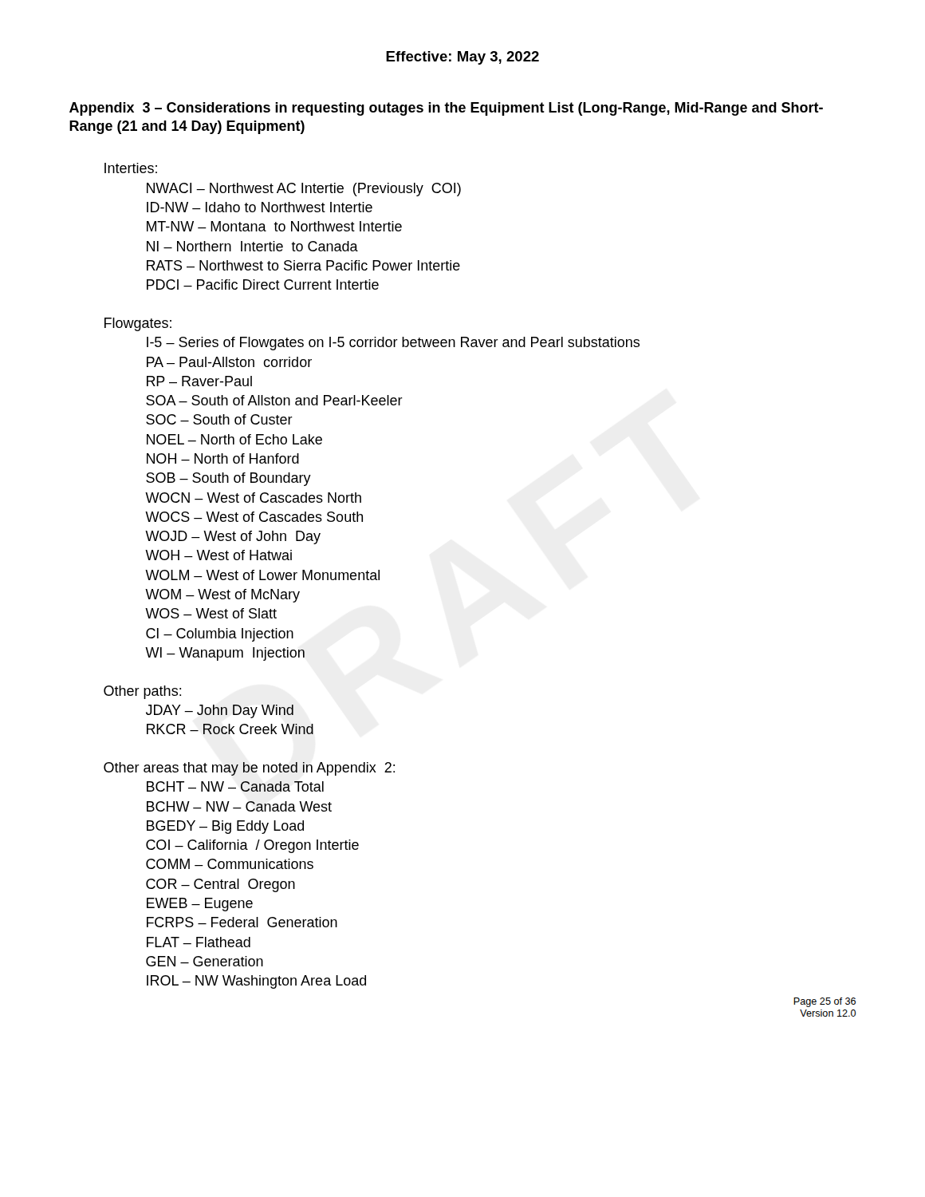DRAFT
Effective: May 3, 2022
Appendix 3 – Considerations in requesting outages in the Equipment List (Long-Range, Mid-Range and Short-Range (21 and 14 Day) Equipment)
Interties:
NWACI – Northwest AC Intertie (Previously COI)
ID-NW – Idaho to Northwest Intertie
MT-NW – Montana to Northwest Intertie
NI – Northern Intertie to Canada
RATS – Northwest to Sierra Pacific Power Intertie
PDCI – Pacific Direct Current Intertie
Flowgates:
I-5 – Series of Flowgates on I-5 corridor between Raver and Pearl substations
PA – Paul-Allston corridor
RP – Raver-Paul
SOA – South of Allston and Pearl-Keeler
SOC – South of Custer
NOEL – North of Echo Lake
NOH – North of Hanford
SOB – South of Boundary
WOCN – West of Cascades North
WOCS – West of Cascades South
WOJD – West of John Day
WOH – West of Hatwai
WOLM – West of Lower Monumental
WOM – West of McNary
WOS – West of Slatt
CI – Columbia Injection
WI – Wanapum Injection
Other paths:
JDAY – John Day Wind
RKCR – Rock Creek Wind
Other areas that may be noted in Appendix 2:
BCHT – NW – Canada Total
BCHW – NW – Canada West
BGEDY – Big Eddy Load
COI – California / Oregon Intertie
COMM – Communications
COR – Central Oregon
EWEB – Eugene
FCRPS – Federal Generation
FLAT – Flathead
GEN – Generation
IROL – NW Washington Area Load
Page 25 of 36
Version 12.0